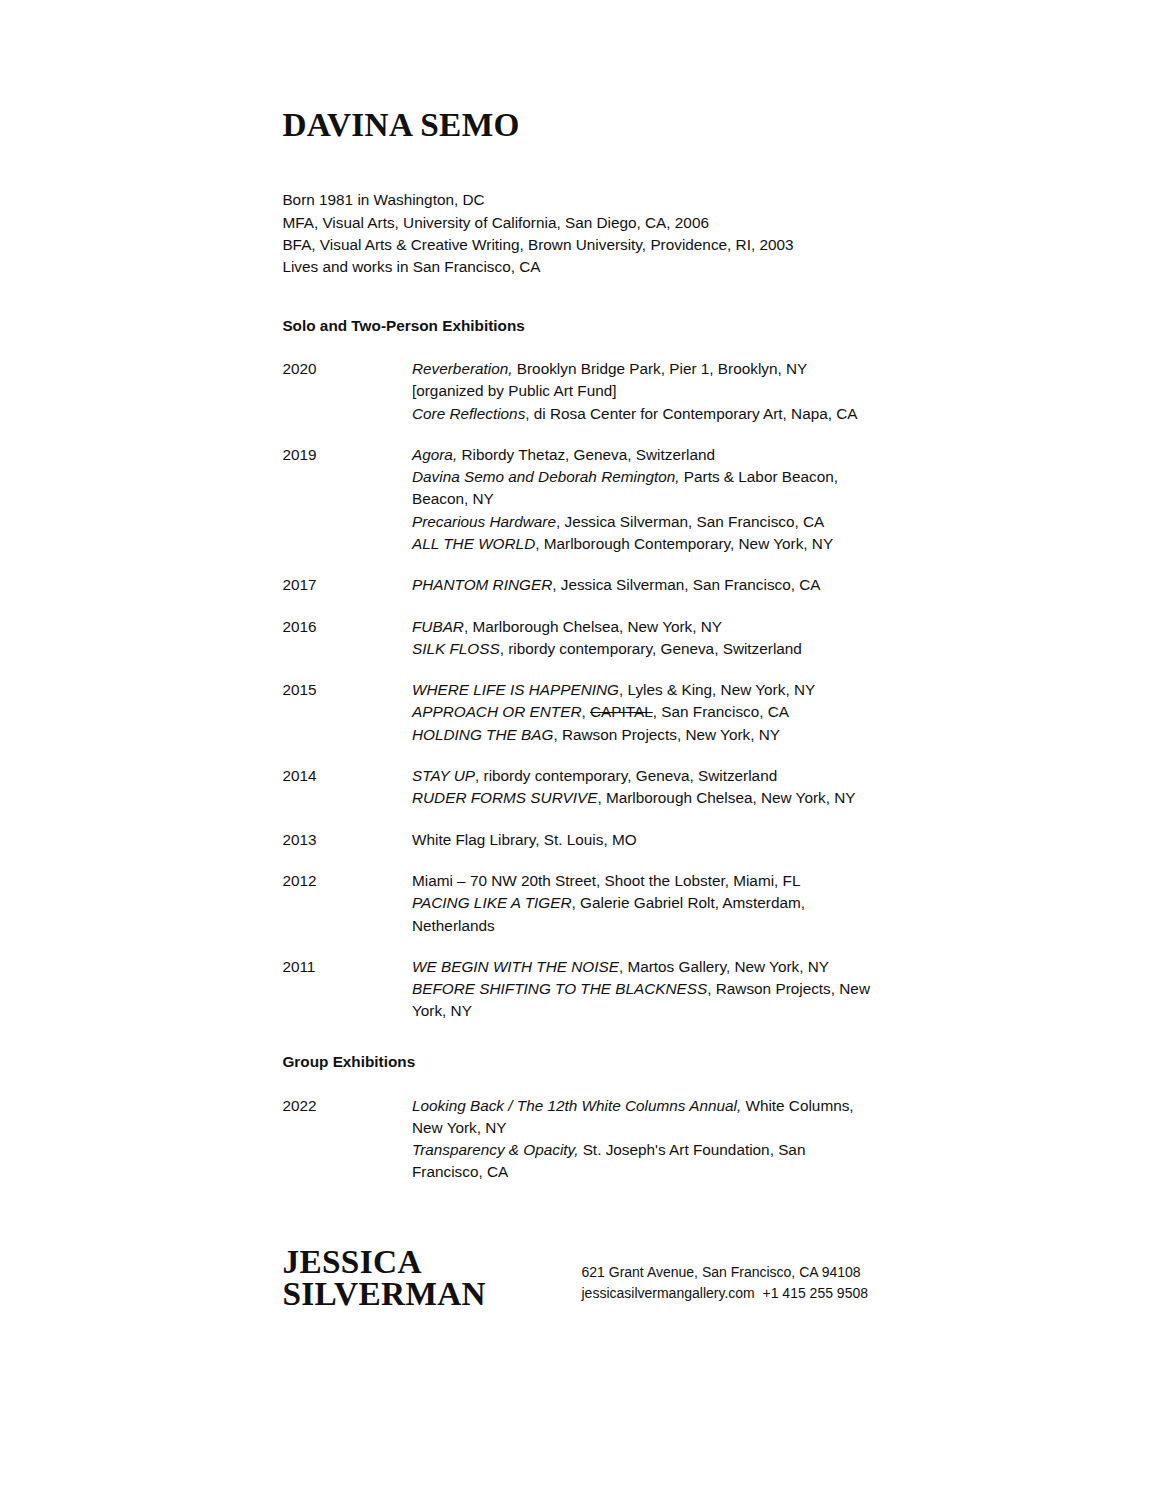Davina Semo
Born 1981 in Washington, DC
MFA, Visual Arts, University of California, San Diego, CA, 2006
BFA, Visual Arts & Creative Writing, Brown University, Providence, RI, 2003
Lives and works in San Francisco, CA
Solo and Two-Person Exhibitions
| 2020 | Reverberation, Brooklyn Bridge Park, Pier 1, Brooklyn, NY [organized by Public Art Fund] Core Reflections , di Rosa Center for Contemporary Art, Napa, CA |
| 2019 | Agora, Ribordy Thetaz, Geneva, Switzerland Davina Semo and Deborah Remington, Parts & Labor Beacon, Beacon, NY Precarious Hardware , Jessica Silverman, San Francisco, CA ALL THE WORLD , Marlborough Contemporary, New York, NY |
| 2017 | PHANTOM RINGER , Jessica Silverman, San Francisco, CA |
| 2016 | FUBAR , Marlborough Chelsea, New York, NY SILK FLOSS , ribordy contemporary, Geneva, Switzerland |
| 2015 | WHERE LIFE IS HAPPENING , Lyles & King, New York, NY APPROACH OR ENTER , CAPITAL , San Francisco, CA HOLDING THE BAG , Rawson Projects, New York, NY |
| 2014 | STAY UP , ribordy contemporary, Geneva, Switzerland RUDER FORMS SURVIVE , Marlborough Chelsea, New York, NY |
| 2013 | White Flag Library, St. Louis, MO |
| 2012 | Miami – 70 NW 20th Street, Shoot the Lobster, Miami, FL PACING LIKE A TIGER , Galerie Gabriel Rolt, Amsterdam, Netherlands |
| 2011 | WE BEGIN WITH THE NOISE , Martos Gallery, New York, NY BEFORE SHIFTING TO THE BLACKNESS , Rawson Projects, New York, NY |
Group Exhibitions
| 2022 | Looking Back / The 12th White Columns Annual, White Columns, New York, NY Transparency & Opacity, St. Joseph's Art Foundation, San Francisco, CA |
Jessica
Silverman
621 Grant Avenue, San Francisco, CA 94108
jessicasilvermangallery.com +1 415 255 9508